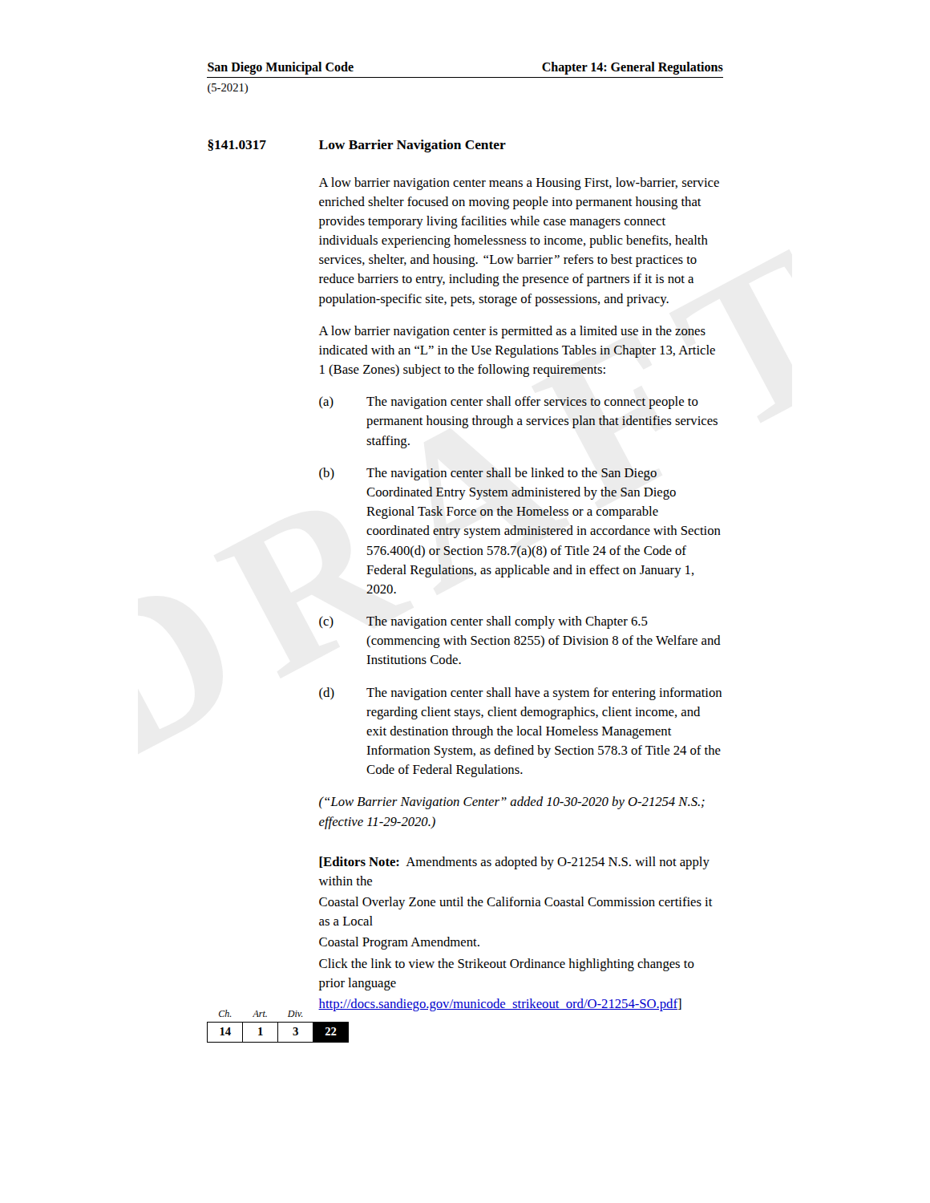DRAFT
San Diego Municipal Code
Chapter 14: General Regulations
(5-2021)
§141.0317
Low Barrier Navigation Center
A low barrier navigation center means a Housing First, low-barrier, service enriched shelter focused on moving people into permanent housing that provides temporary living facilities while case managers connect individuals experiencing homelessness to income, public benefits, health services, shelter, and housing. “Low barrier” refers to best practices to reduce barriers to entry, including the presence of partners if it is not a population-specific site, pets, storage of possessions, and privacy.
A low barrier navigation center is permitted as a limited use in the zones indicated with an “L” in the Use Regulations Tables in Chapter 13, Article 1 (Base Zones) subject to the following requirements:
(a) The navigation center shall offer services to connect people to permanent housing through a services plan that identifies services staffing.
(b) The navigation center shall be linked to the San Diego Coordinated Entry System administered by the San Diego Regional Task Force on the Homeless or a comparable coordinated entry system administered in accordance with Section 576.400(d) or Section 578.7(a)(8) of Title 24 of the Code of Federal Regulations, as applicable and in effect on January 1, 2020.
(c) The navigation center shall comply with Chapter 6.5 (commencing with Section 8255) of Division 8 of the Welfare and Institutions Code.
(d) The navigation center shall have a system for entering information regarding client stays, client demographics, client income, and exit destination through the local Homeless Management Information System, as defined by Section 578.3 of Title 24 of the Code of Federal Regulations.
(“Low Barrier Navigation Center” added 10-30-2020 by O-21254 N.S.; effective 11-29-2020.)
[Editors Note: Amendments as adopted by O-21254 N.S. will not apply within the
Coastal Overlay Zone until the California Coastal Commission certifies it as a Local
Coastal Program Amendment.
Click the link to view the Strikeout Ordinance highlighting changes to prior language
http://docs.sandiego.gov/municode_strikeout_ord/O-21254-SO.pdf]
| Ch. | Art. | Div. | |
| 14 | 1 | 3 | 22 |